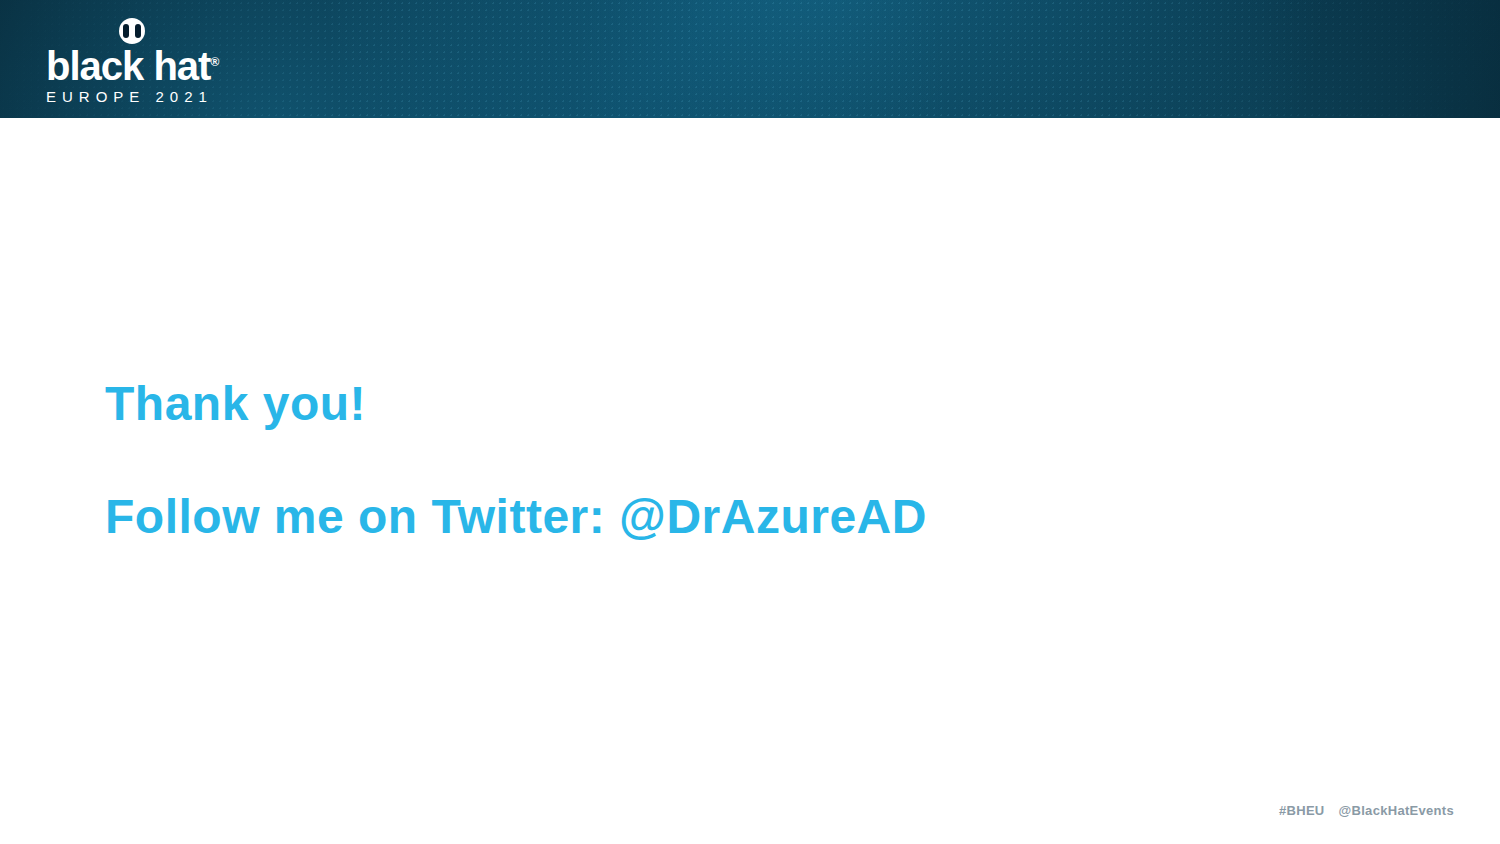black hat® EUROPE 2021
Thank you!
Follow me on Twitter: @DrAzureAD
#BHEU@BlackHatEvents